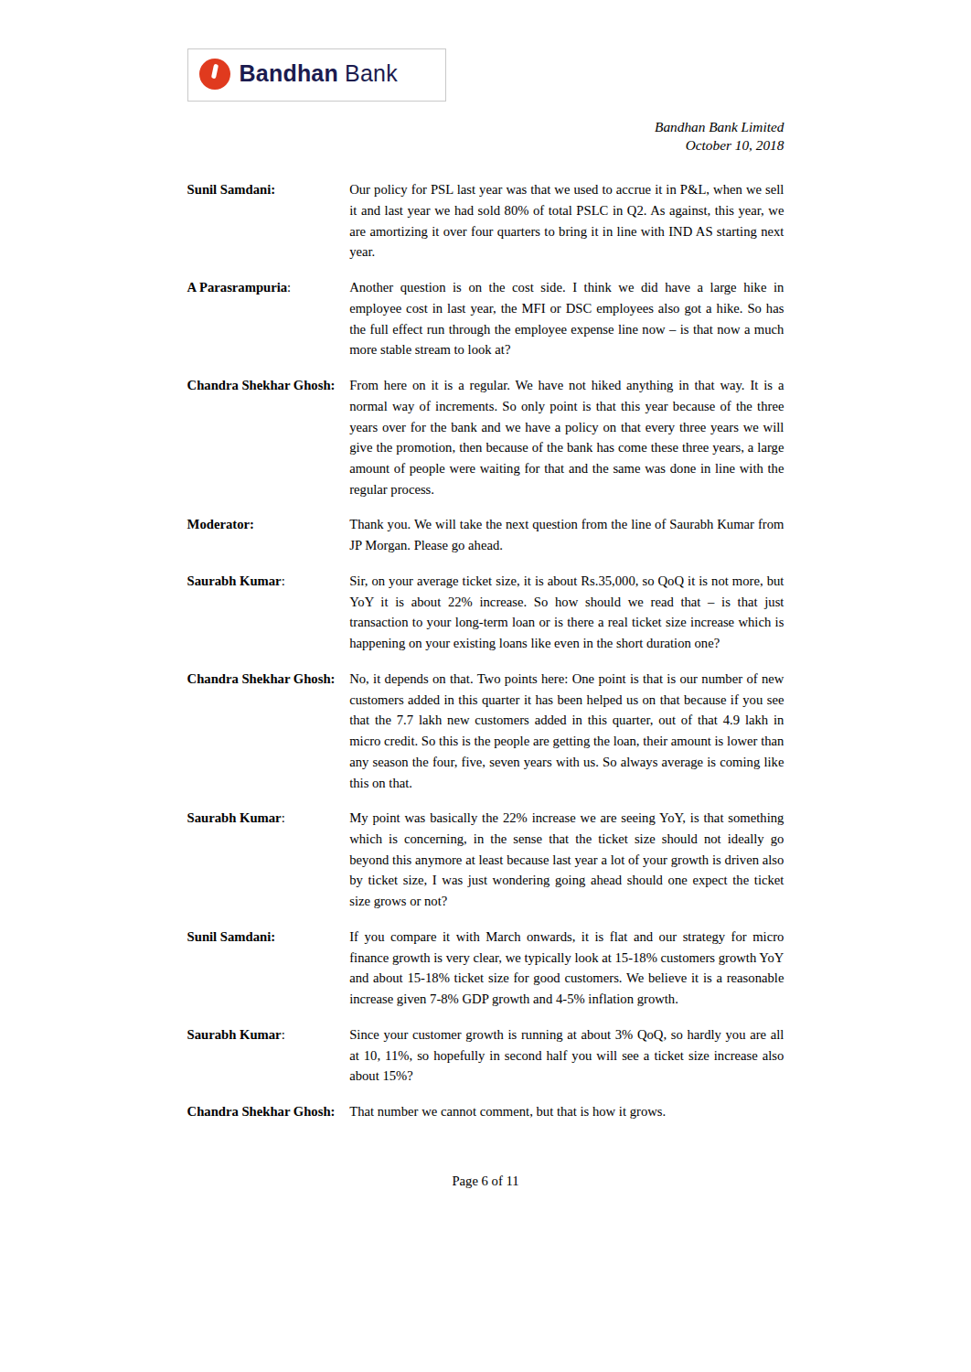Bandhan Bank
Bandhan Bank Limited
October 10, 2018
| Sunil Samdani: | Our policy for PSL last year was that we used to accrue it in P&L, when we sell it and last year we had sold 80% of total PSLC in Q2. As against, this year, we are amortizing it over four quarters to bring it in line with IND AS starting next year. |
| A Parasrampuria : | Another question is on the cost side. I think we did have a large hike in employee cost in last year, the MFI or DSC employees also got a hike. So has the full effect run through the employee expense line now – is that now a much more stable stream to look at? |
| Chandra Shekhar Ghosh: | From here on it is a regular. We have not hiked anything in that way. It is a normal way of increments. So only point is that this year because of the three years over for the bank and we have a policy on that every three years we will give the promotion, then because of the bank has come these three years, a large amount of people were waiting for that and the same was done in line with the regular process. |
| Moderator: | Thank you. We will take the next question from the line of Saurabh Kumar from JP Morgan. Please go ahead. |
| Saurabh Kumar : | Sir, on your average ticket size, it is about Rs.35,000, so QoQ it is not more, but YoY it is about 22% increase. So how should we read that – is that just transaction to your long-term loan or is there a real ticket size increase which is happening on your existing loans like even in the short duration one? |
| Chandra Shekhar Ghosh: | No, it depends on that. Two points here: One point is that is our number of new customers added in this quarter it has been helped us on that because if you see that the 7.7 lakh new customers added in this quarter, out of that 4.9 lakh in micro credit. So this is the people are getting the loan, their amount is lower than any season the four, five, seven years with us. So always average is coming like this on that. |
| Saurabh Kumar : | My point was basically the 22% increase we are seeing YoY, is that something which is concerning, in the sense that the ticket size should not ideally go beyond this anymore at least because last year a lot of your growth is driven also by ticket size, I was just wondering going ahead should one expect the ticket size grows or not? |
| Sunil Samdani: | If you compare it with March onwards, it is flat and our strategy for micro finance growth is very clear, we typically look at 15-18% customers growth YoY and about 15-18% ticket size for good customers. We believe it is a reasonable increase given 7-8% GDP growth and 4-5% inflation growth. |
| Saurabh Kumar : | Since your customer growth is running at about 3% QoQ, so hardly you are all at 10, 11%, so hopefully in second half you will see a ticket size increase also about 15%? |
| Chandra Shekhar Ghosh: | That number we cannot comment, but that is how it grows. |
Page 6 of 11